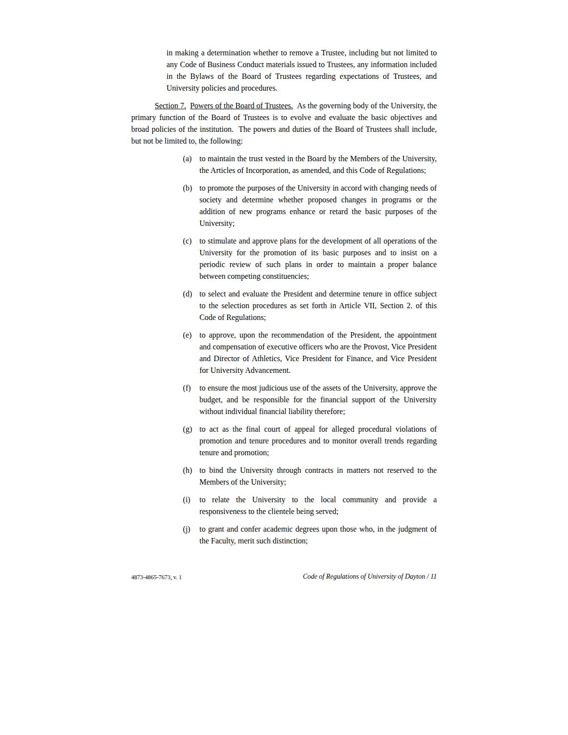in making a determination whether to remove a Trustee, including but not limited to any Code of Business Conduct materials issued to Trustees, any information included in the Bylaws of the Board of Trustees regarding expectations of Trustees, and University policies and procedures.
Section 7. Powers of the Board of Trustees. As the governing body of the University, the primary function of the Board of Trustees is to evolve and evaluate the basic objectives and broad policies of the institution. The powers and duties of the Board of Trustees shall include, but not be limited to, the following:
(a) to maintain the trust vested in the Board by the Members of the University, the Articles of Incorporation, as amended, and this Code of Regulations;
(b) to promote the purposes of the University in accord with changing needs of society and determine whether proposed changes in programs or the addition of new programs enhance or retard the basic purposes of the University;
(c) to stimulate and approve plans for the development of all operations of the University for the promotion of its basic purposes and to insist on a periodic review of such plans in order to maintain a proper balance between competing constituencies;
(d) to select and evaluate the President and determine tenure in office subject to the selection procedures as set forth in Article VII, Section 2. of this Code of Regulations;
(e) to approve, upon the recommendation of the President, the appointment and compensation of executive officers who are the Provost, Vice President and Director of Athletics, Vice President for Finance, and Vice President for University Advancement.
(f) to ensure the most judicious use of the assets of the University, approve the budget, and be responsible for the financial support of the University without individual financial liability therefore;
(g) to act as the final court of appeal for alleged procedural violations of promotion and tenure procedures and to monitor overall trends regarding tenure and promotion;
(h) to bind the University through contracts in matters not reserved to the Members of the University;
(i) to relate the University to the local community and provide a responsiveness to the clientele being served;
(j) to grant and confer academic degrees upon those who, in the judgment of the Faculty, merit such distinction;
4873-4865-7673, v. 1
Code of Regulations of University of Dayton / 11